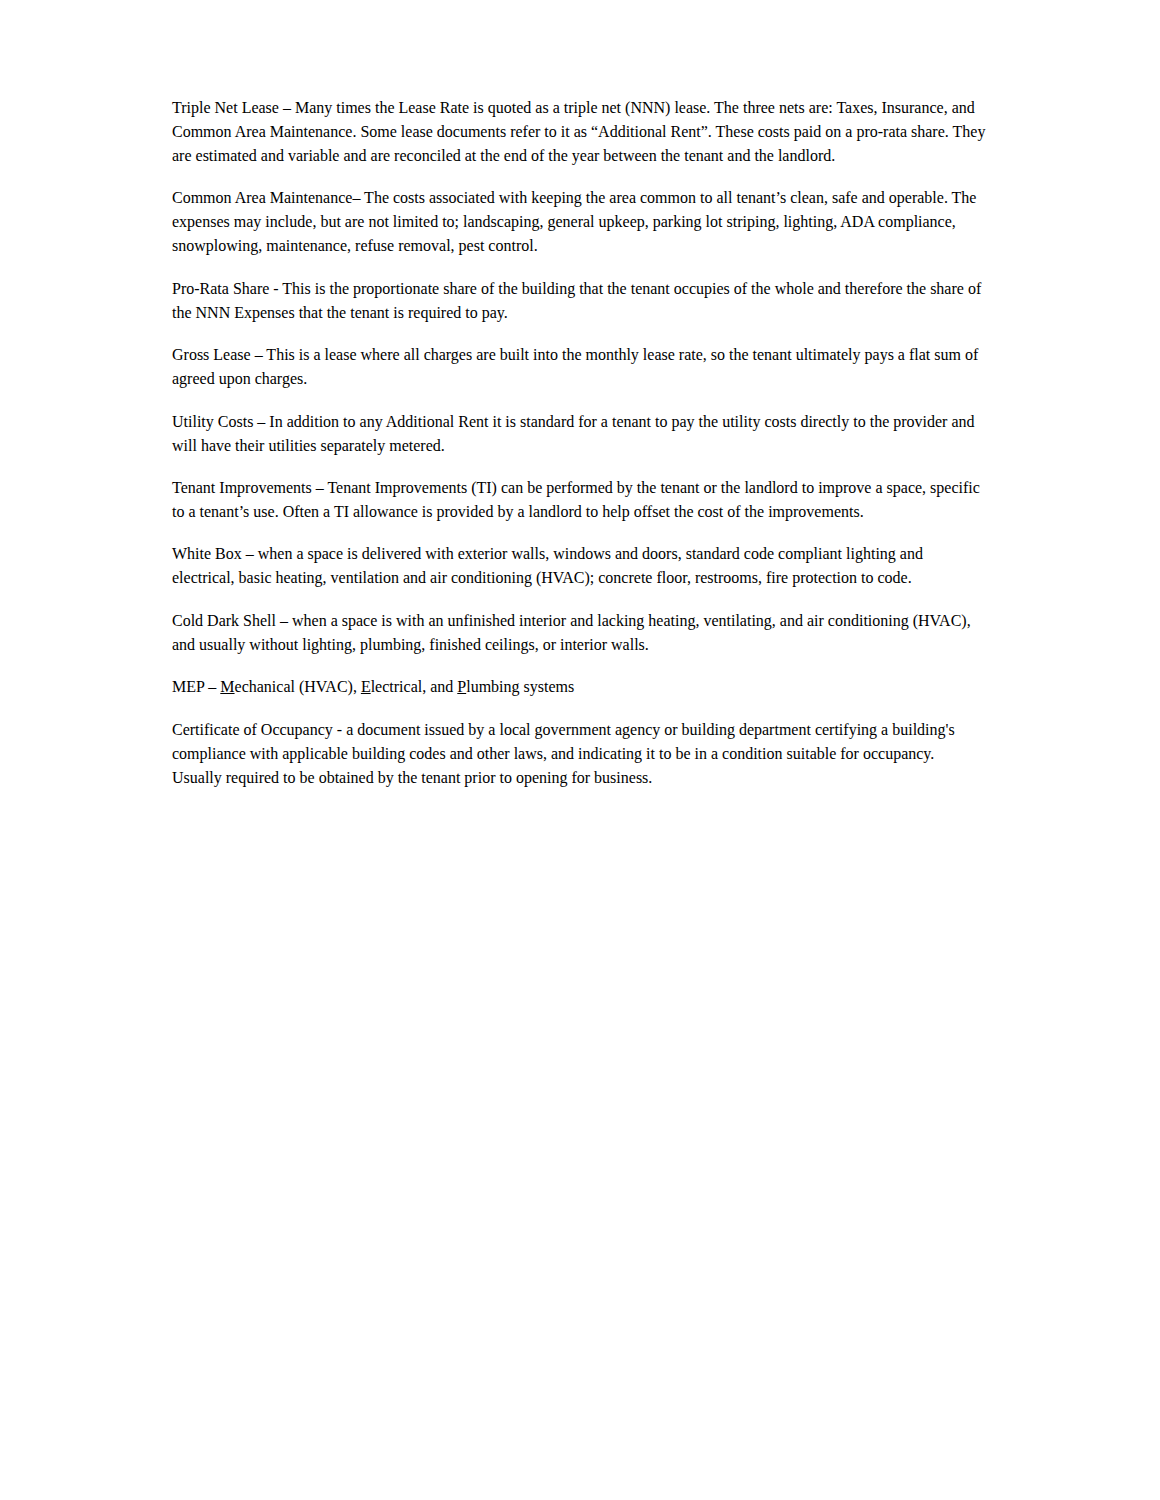Triple Net Lease – Many times the Lease Rate is quoted as a triple net (NNN) lease. The three nets are: Taxes, Insurance, and Common Area Maintenance. Some lease documents refer to it as “Additional Rent”. These costs paid on a pro-rata share. They are estimated and variable and are reconciled at the end of the year between the tenant and the landlord.
Common Area Maintenance– The costs associated with keeping the area common to all tenant’s clean, safe and operable. The expenses may include, but are not limited to; landscaping, general upkeep, parking lot striping, lighting, ADA compliance, snowplowing, maintenance, refuse removal, pest control.
Pro-Rata Share - This is the proportionate share of the building that the tenant occupies of the whole and therefore the share of the NNN Expenses that the tenant is required to pay.
Gross Lease – This is a lease where all charges are built into the monthly lease rate, so the tenant ultimately pays a flat sum of agreed upon charges.
Utility Costs – In addition to any Additional Rent it is standard for a tenant to pay the utility costs directly to the provider and will have their utilities separately metered.
Tenant Improvements – Tenant Improvements (TI) can be performed by the tenant or the landlord to improve a space, specific to a tenant’s use. Often a TI allowance is provided by a landlord to help offset the cost of the improvements.
White Box – when a space is delivered with exterior walls, windows and doors, standard code compliant lighting and electrical, basic heating, ventilation and air conditioning (HVAC); concrete floor, restrooms, fire protection to code.
Cold Dark Shell – when a space is with an unfinished interior and lacking heating, ventilating, and air conditioning (HVAC), and usually without lighting, plumbing, finished ceilings, or interior walls.
MEP – Mechanical (HVAC), Electrical, and Plumbing systems
Certificate of Occupancy - a document issued by a local government agency or building department certifying a building's compliance with applicable building codes and other laws, and indicating it to be in a condition suitable for occupancy. Usually required to be obtained by the tenant prior to opening for business.